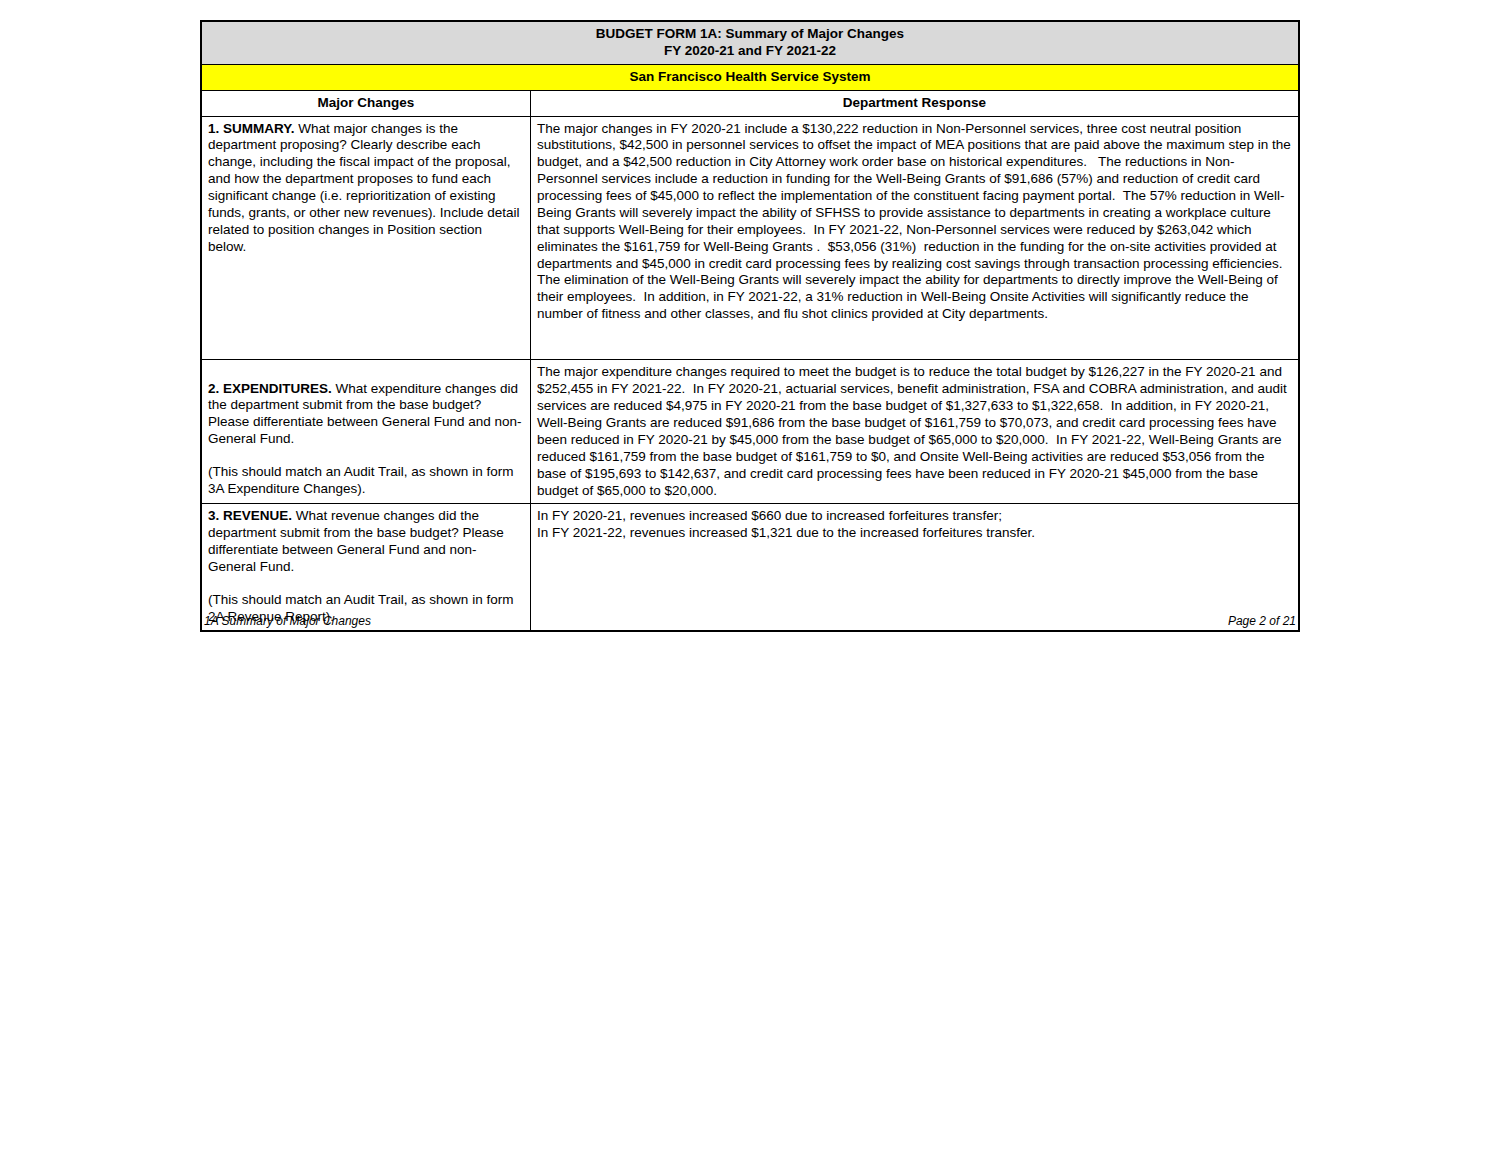| BUDGET FORM 1A: Summary of Major Changes FY 2020-21 and FY 2021-22 |
| San Francisco Health Service System |
| Major Changes | Department Response |
| 1. SUMMARY. What major changes is the department proposing? Clearly describe each change, including the fiscal impact of the proposal, and how the department proposes to fund each significant change (i.e. reprioritization of existing funds, grants, or other new revenues). Include detail related to position changes in Position section below. | The major changes in FY 2020-21 include a $130,222 reduction in Non-Personnel services, three cost neutral position substitutions, $42,500 in personnel services to offset the impact of MEA positions that are paid above the maximum step in the budget, and a $42,500 reduction in City Attorney work order base on historical expenditures. The reductions in Non-Personnel services include a reduction in funding for the Well-Being Grants of $91,686 (57%) and reduction of credit card processing fees of $45,000 to reflect the implementation of the constituent facing payment portal. The 57% reduction in Well-Being Grants will severely impact the ability of SFHSS to provide assistance to departments in creating a workplace culture that supports Well-Being for their employees. In FY 2021-22, Non-Personnel services were reduced by $263,042 which eliminates the $161,759 for Well-Being Grants . $53,056 (31%) reduction in the funding for the on-site activities provided at departments and $45,000 in credit card processing fees by realizing cost savings through transaction processing efficiencies. The elimination of the Well-Being Grants will severely impact the ability for departments to directly improve the Well-Being of their employees. In addition, in FY 2021-22, a 31% reduction in Well-Being Onsite Activities will significantly reduce the number of fitness and other classes, and flu shot clinics provided at City departments. |
| 2. EXPENDITURES. What expenditure changes did the department submit from the base budget? Please differentiate between General Fund and non-General Fund. (This should match an Audit Trail, as shown in form 3A Expenditure Changes). | The major expenditure changes required to meet the budget is to reduce the total budget by $126,227 in the FY 2020-21 and $252,455 in FY 2021-22. In FY 2020-21, actuarial services, benefit administration, FSA and COBRA administration, and audit services are reduced $4,975 in FY 2020-21 from the base budget of $1,327,633 to $1,322,658. In addition, in FY 2020-21, Well-Being Grants are reduced $91,686 from the base budget of $161,759 to $70,073, and credit card processing fees have been reduced in FY 2020-21 by $45,000 from the base budget of $65,000 to $20,000. In FY 2021-22, Well-Being Grants are reduced $161,759 from the base budget of $161,759 to $0, and Onsite Well-Being activities are reduced $53,056 from the base of $195,693 to $142,637, and credit card processing fees have been reduced in FY 2020-21 $45,000 from the base budget of $65,000 to $20,000. |
| 3. REVENUE. What revenue changes did the department submit from the base budget? Please differentiate between General Fund and non-General Fund. (This should match an Audit Trail, as shown in form 2A Revenue Report). | In FY 2020-21, revenues increased $660 due to increased forfeitures transfer; In FY 2021-22, revenues increased $1,321 due to the increased forfeitures transfer. |
1A Summary of Major Changes
Page 2 of 21